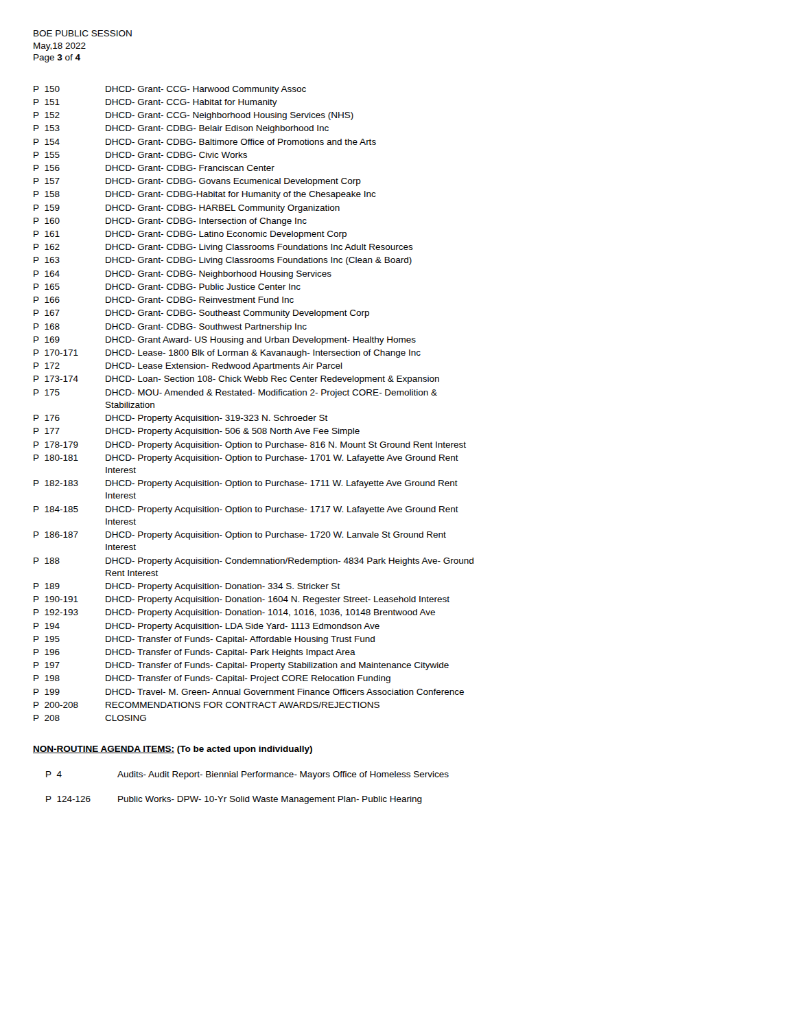BOE PUBLIC SESSION
May,18 2022
Page 3 of 4
| P 150 | DHCD- Grant- CCG- Harwood Community Assoc |
| P 151 | DHCD- Grant- CCG- Habitat for Humanity |
| P 152 | DHCD- Grant- CCG- Neighborhood Housing Services (NHS) |
| P 153 | DHCD- Grant- CDBG- Belair Edison Neighborhood Inc |
| P 154 | DHCD- Grant- CDBG- Baltimore Office of Promotions and the Arts |
| P 155 | DHCD- Grant- CDBG- Civic Works |
| P 156 | DHCD- Grant- CDBG- Franciscan Center |
| P 157 | DHCD- Grant- CDBG- Govans Ecumenical Development Corp |
| P 158 | DHCD- Grant- CDBG-Habitat for Humanity of the Chesapeake Inc |
| P 159 | DHCD- Grant- CDBG- HARBEL Community Organization |
| P 160 | DHCD- Grant- CDBG- Intersection of Change Inc |
| P 161 | DHCD- Grant- CDBG- Latino Economic Development Corp |
| P 162 | DHCD- Grant- CDBG- Living Classrooms Foundations Inc Adult Resources |
| P 163 | DHCD- Grant- CDBG- Living Classrooms Foundations Inc (Clean & Board) |
| P 164 | DHCD- Grant- CDBG- Neighborhood Housing Services |
| P 165 | DHCD- Grant- CDBG- Public Justice Center Inc |
| P 166 | DHCD- Grant- CDBG- Reinvestment Fund Inc |
| P 167 | DHCD- Grant- CDBG- Southeast Community Development Corp |
| P 168 | DHCD- Grant- CDBG- Southwest Partnership Inc |
| P 169 | DHCD- Grant Award- US Housing and Urban Development- Healthy Homes |
| P 170-171 | DHCD- Lease- 1800 Blk of Lorman & Kavanaugh- Intersection of Change Inc |
| P 172 | DHCD- Lease Extension- Redwood Apartments Air Parcel |
| P 173-174 | DHCD- Loan- Section 108- Chick Webb Rec Center Redevelopment & Expansion |
| P 175 | DHCD- MOU- Amended & Restated- Modification 2- Project CORE- Demolition & Stabilization |
| P 176 | DHCD- Property Acquisition- 319-323 N. Schroeder St |
| P 177 | DHCD- Property Acquisition- 506 & 508 North Ave Fee Simple |
| P 178-179 | DHCD- Property Acquisition- Option to Purchase- 816 N. Mount St Ground Rent Interest |
| P 180-181 | DHCD- Property Acquisition- Option to Purchase- 1701 W. Lafayette Ave Ground Rent Interest |
| P 182-183 | DHCD- Property Acquisition- Option to Purchase- 1711 W. Lafayette Ave Ground Rent Interest |
| P 184-185 | DHCD- Property Acquisition- Option to Purchase- 1717 W. Lafayette Ave Ground Rent Interest |
| P 186-187 | DHCD- Property Acquisition- Option to Purchase- 1720 W. Lanvale St Ground Rent Interest |
| P 188 | DHCD- Property Acquisition- Condemnation/Redemption- 4834 Park Heights Ave- Ground Rent Interest |
| P 189 | DHCD- Property Acquisition- Donation- 334 S. Stricker St |
| P 190-191 | DHCD- Property Acquisition- Donation- 1604 N. Regester Street- Leasehold Interest |
| P 192-193 | DHCD- Property Acquisition- Donation- 1014, 1016, 1036, 10148 Brentwood Ave |
| P 194 | DHCD- Property Acquisition- LDA Side Yard- 1113 Edmondson Ave |
| P 195 | DHCD- Transfer of Funds- Capital- Affordable Housing Trust Fund |
| P 196 | DHCD- Transfer of Funds- Capital- Park Heights Impact Area |
| P 197 | DHCD- Transfer of Funds- Capital- Property Stabilization and Maintenance Citywide |
| P 198 | DHCD- Transfer of Funds- Capital- Project CORE Relocation Funding |
| P 199 | DHCD- Travel- M. Green- Annual Government Finance Officers Association Conference |
| P 200-208 | RECOMMENDATIONS FOR CONTRACT AWARDS/REJECTIONS |
| P 208 | CLOSING |
NON-ROUTINE AGENDA ITEMS: (To be acted upon individually)
P 4 Audits- Audit Report- Biennial Performance- Mayors Office of Homeless Services
P 124-126 Public Works- DPW- 10-Yr Solid Waste Management Plan- Public Hearing